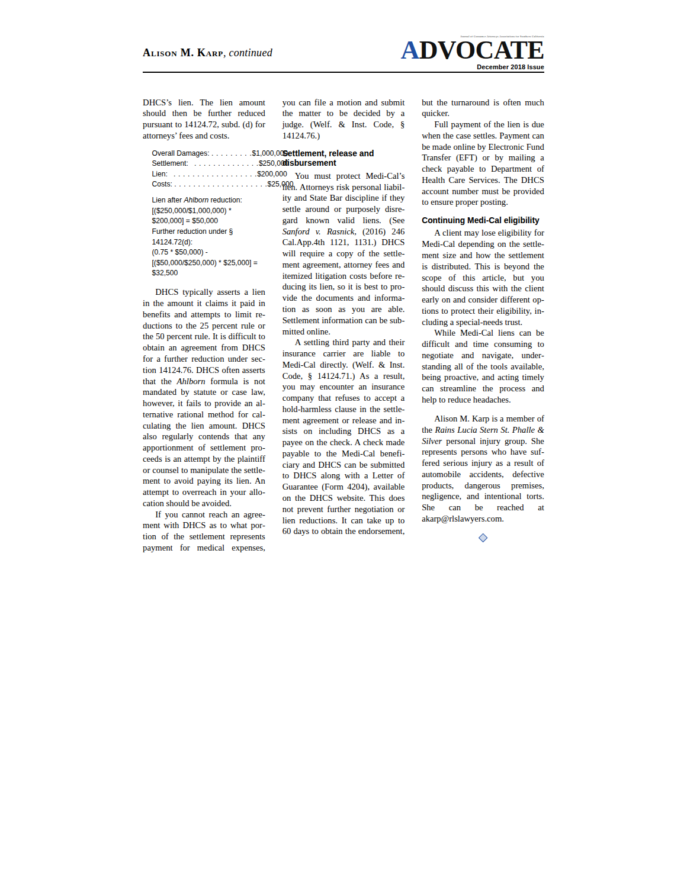Alison M. Karp, continued
Journal of Consumer Attorneys Associations for Southern California
ADVOCATE
December 2018 Issue
DHCS’s lien. The lien amount should then be further reduced pursuant to 14124.72, subd. (d) for attorneys’ fees and costs.
Overall Damages: . . . . . . . . .$1,000,000
Settlement: . . . . . . . . . . . . . .$250,000
Lien: . . . . . . . . . . . . . . . . . .$200,000
Costs: . . . . . . . . . . . . . . . . . . . .$25,000
Lien after Ahlborn reduction:
[($250,000/$1,000,000) * $200,000] = $50,000
Further reduction under § 14124.72(d):
(0.75 * $50,000) - [($50,000/$250,000) * $25,000] = $32,500
DHCS typically asserts a lien in the amount it claims it paid in benefits and attempts to limit reductions to the 25 percent rule or the 50 percent rule. It is difficult to obtain an agreement from DHCS for a further reduction under section 14124.76. DHCS often asserts that the Ahlborn formula is not mandated by statute or case law, however, it fails to provide an alternative rational method for calculating the lien amount. DHCS also regularly contends that any apportionment of settlement proceeds is an attempt by the plaintiff or counsel to manipulate the settlement to avoid paying its lien. An attempt to overreach in your allocation should be avoided.
If you cannot reach an agreement with DHCS as to what portion of the settlement represents payment for medical expenses, you can file a motion and submit the matter to be decided by a judge. (Welf. & Inst. Code, § 14124.76.)
Settlement, release and disbursement
You must protect Medi-Cal’s lien. Attorneys risk personal liability and State Bar discipline if they settle around or purposely disregard known valid liens. (See Sanford v. Rasnick, (2016) 246 Cal.App.4th 1121, 1131.) DHCS will require a copy of the settlement agreement, attorney fees and itemized litigation costs before reducing its lien, so it is best to provide the documents and information as soon as you are able. Settlement information can be submitted online.
A settling third party and their insurance carrier are liable to Medi-Cal directly. (Welf. & Inst. Code, § 14124.71.) As a result, you may encounter an insurance company that refuses to accept a hold-harmless clause in the settlement agreement or release and insists on including DHCS as a payee on the check. A check made payable to the Medi-Cal beneficiary and DHCS can be submitted to DHCS along with a Letter of Guarantee (Form 4204), available on the DHCS website. This does not prevent further negotiation or lien reductions. It can take up to 60 days to obtain the endorsement, but the turnaround is often much quicker.
Full payment of the lien is due when the case settles. Payment can be made online by Electronic Fund Transfer (EFT) or by mailing a check payable to Department of Health Care Services. The DHCS account number must be provided to ensure proper posting.
Continuing Medi-Cal eligibility
A client may lose eligibility for Medi-Cal depending on the settlement size and how the settlement is distributed. This is beyond the scope of this article, but you should discuss this with the client early on and consider different options to protect their eligibility, including a special-needs trust.
While Medi-Cal liens can be difficult and time consuming to negotiate and navigate, understanding all of the tools available, being proactive, and acting timely can streamline the process and help to reduce headaches.
Alison M. Karp is a member of the Rains Lucia Stern St. Phalle & Silver personal injury group. She represents persons who have suffered serious injury as a result of automobile accidents, defective products, dangerous premises, negligence, and intentional torts. She can be reached at akarp@rlslawyers.com.